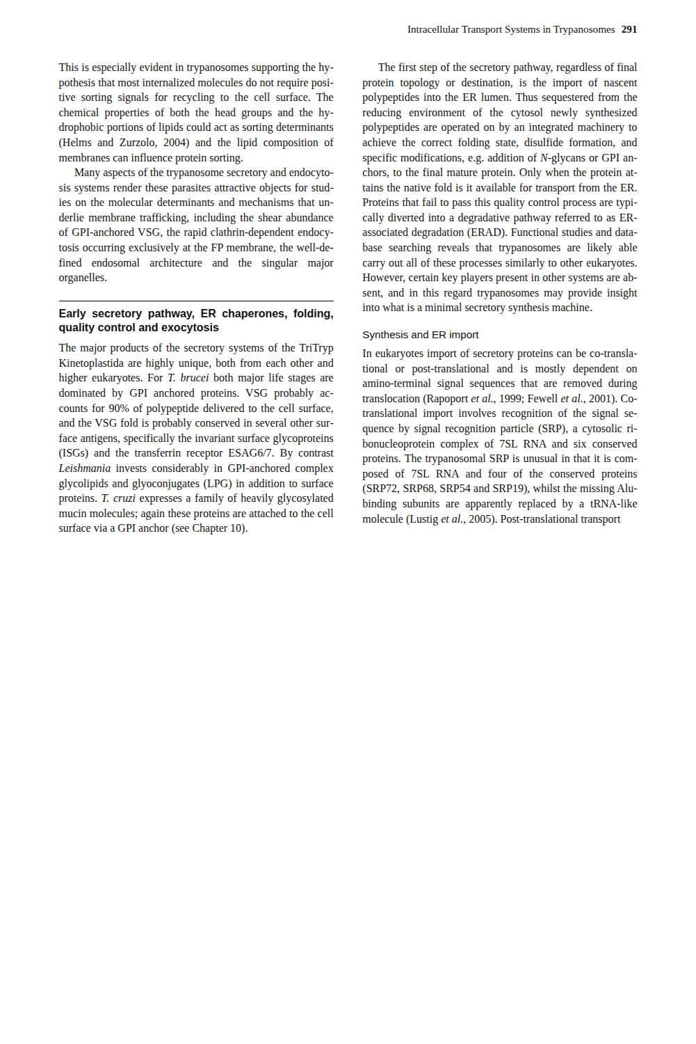Intracellular Transport Systems in Trypanosomes 291
This is especially evident in trypanosomes supporting the hypothesis that most internalized molecules do not require positive sorting signals for recycling to the cell surface. The chemical properties of both the head groups and the hydrophobic portions of lipids could act as sorting determinants (Helms and Zurzolo, 2004) and the lipid composition of membranes can influence protein sorting.
Many aspects of the trypanosome secretory and endocytosis systems render these parasites attractive objects for studies on the molecular determinants and mechanisms that underlie membrane trafficking, including the shear abundance of GPI-anchored VSG, the rapid clathrin-dependent endocytosis occurring exclusively at the FP membrane, the well-defined endosomal architecture and the singular major organelles.
Early secretory pathway, ER chaperones, folding, quality control and exocytosis
The major products of the secretory systems of the TriTryp Kinetoplastida are highly unique, both from each other and higher eukaryotes. For T. brucei both major life stages are dominated by GPI anchored proteins. VSG probably accounts for 90% of polypeptide delivered to the cell surface, and the VSG fold is probably conserved in several other surface antigens, specifically the invariant surface glycoproteins (ISGs) and the transferrin receptor ESAG6/7. By contrast Leishmania invests considerably in GPI-anchored complex glycolipids and glyoconjugates (LPG) in addition to surface proteins. T. cruzi expresses a family of heavily glycosylated mucin molecules; again these proteins are attached to the cell surface via a GPI anchor (see Chapter 10).
The first step of the secretory pathway, regardless of final protein topology or destination, is the import of nascent polypeptides into the ER lumen. Thus sequestered from the reducing environment of the cytosol newly synthesized polypeptides are operated on by an integrated machinery to achieve the correct folding state, disulfide formation, and specific modifications, e.g. addition of N-glycans or GPI anchors, to the final mature protein. Only when the protein attains the native fold is it available for transport from the ER. Proteins that fail to pass this quality control process are typically diverted into a degradative pathway referred to as ER-associated degradation (ERAD). Functional studies and database searching reveals that trypanosomes are likely able carry out all of these processes similarly to other eukaryotes. However, certain key players present in other systems are absent, and in this regard trypanosomes may provide insight into what is a minimal secretory synthesis machine.
Synthesis and ER import
In eukaryotes import of secretory proteins can be co-translational or post-translational and is mostly dependent on amino-terminal signal sequences that are removed during translocation (Rapoport et al., 1999; Fewell et al., 2001). Co-translational import involves recognition of the signal sequence by signal recognition particle (SRP), a cytosolic ribonucleoprotein complex of 7SL RNA and six conserved proteins. The trypanosomal SRP is unusual in that it is composed of 7SL RNA and four of the conserved proteins (SRP72, SRP68, SRP54 and SRP19), whilst the missing Alu-binding subunits are apparently replaced by a tRNA-like molecule (Lustig et al., 2005). Post-translational transport